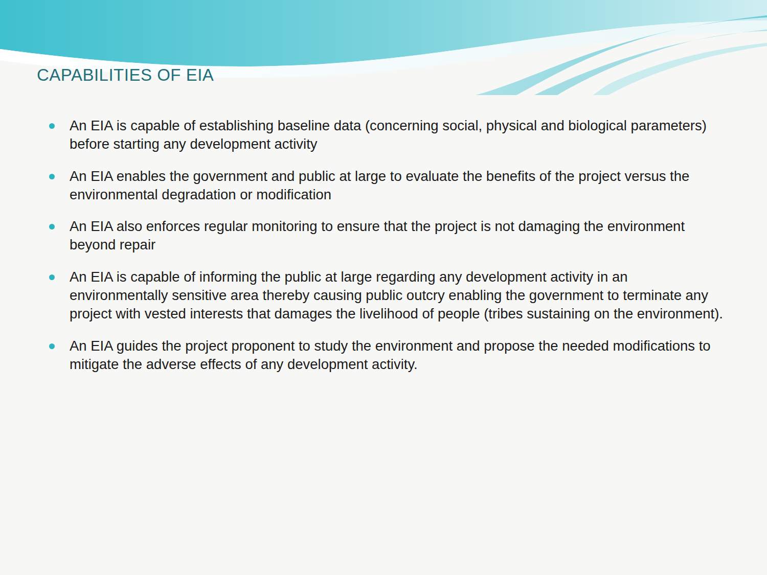Capabilities of EIA
An EIA is capable of establishing baseline data (concerning social, physical and biological parameters) before starting any development activity
An EIA enables the government and public at large to evaluate the benefits of the project versus the environmental degradation or modification
An EIA also enforces regular monitoring to ensure that the project is not damaging the environment beyond repair
An EIA is capable of informing the public at large regarding any development activity in an environmentally sensitive area thereby causing public outcry enabling the government to terminate any project with vested interests that damages the livelihood of people (tribes sustaining on the environment).
An EIA guides the project proponent to study the environment and propose the needed modifications to mitigate the adverse effects of any development activity.